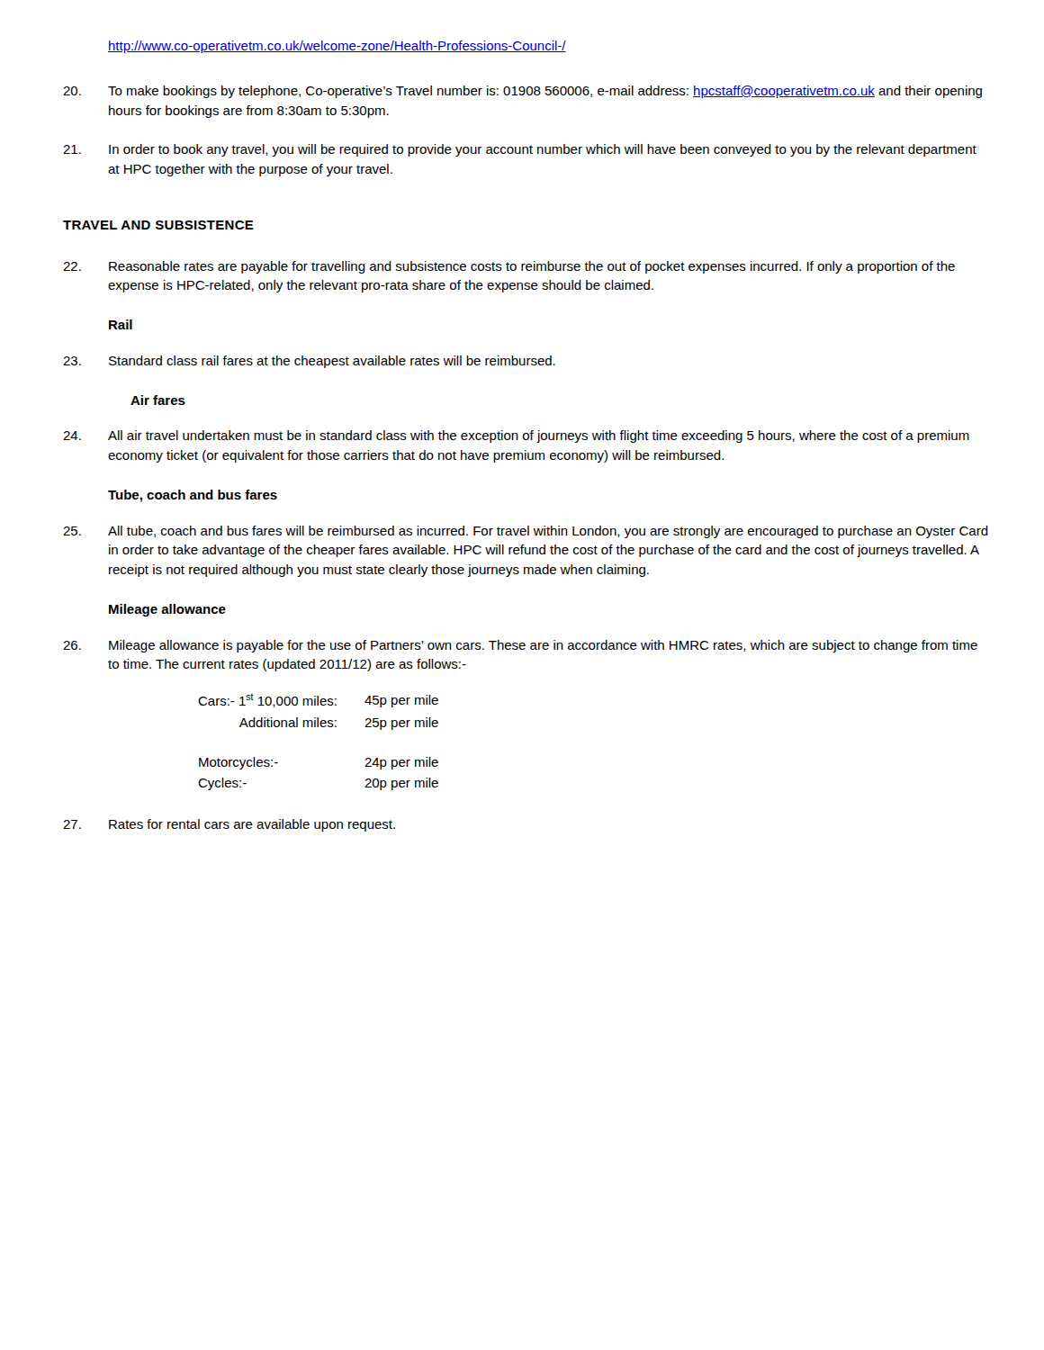http://www.co-operativetm.co.uk/welcome-zone/Health-Professions-Council-/
20. To make bookings by telephone, Co-operative’s Travel number is: 01908 560006, e-mail address: hpcstaff@cooperativetm.co.uk and their opening hours for bookings are from 8:30am to 5:30pm.
21. In order to book any travel, you will be required to provide your account number which will have been conveyed to you by the relevant department at HPC together with the purpose of your travel.
TRAVEL AND SUBSISTENCE
22. Reasonable rates are payable for travelling and subsistence costs to reimburse the out of pocket expenses incurred. If only a proportion of the expense is HPC-related, only the relevant pro-rata share of the expense should be claimed.
Rail
23. Standard class rail fares at the cheapest available rates will be reimbursed.
Air fares
24. All air travel undertaken must be in standard class with the exception of journeys with flight time exceeding 5 hours, where the cost of a premium economy ticket (or equivalent for those carriers that do not have premium economy) will be reimbursed.
Tube, coach and bus fares
25. All tube, coach and bus fares will be reimbursed as incurred. For travel within London, you are strongly are encouraged to purchase an Oyster Card in order to take advantage of the cheaper fares available. HPC will refund the cost of the purchase of the card and the cost of journeys travelled. A receipt is not required although you must state clearly those journeys made when claiming.
Mileage allowance
26. Mileage allowance is payable for the use of Partners’ own cars. These are in accordance with HMRC rates, which are subject to change from time to time. The current rates (updated 2011/12) are as follows:-
| Cars:- 1 st 10,000 miles: | 45p per mile |
| Additional miles: | 25p per mile |
| Motorcycles:- | 24p per mile |
| Cycles:- | 20p per mile |
27. Rates for rental cars are available upon request.